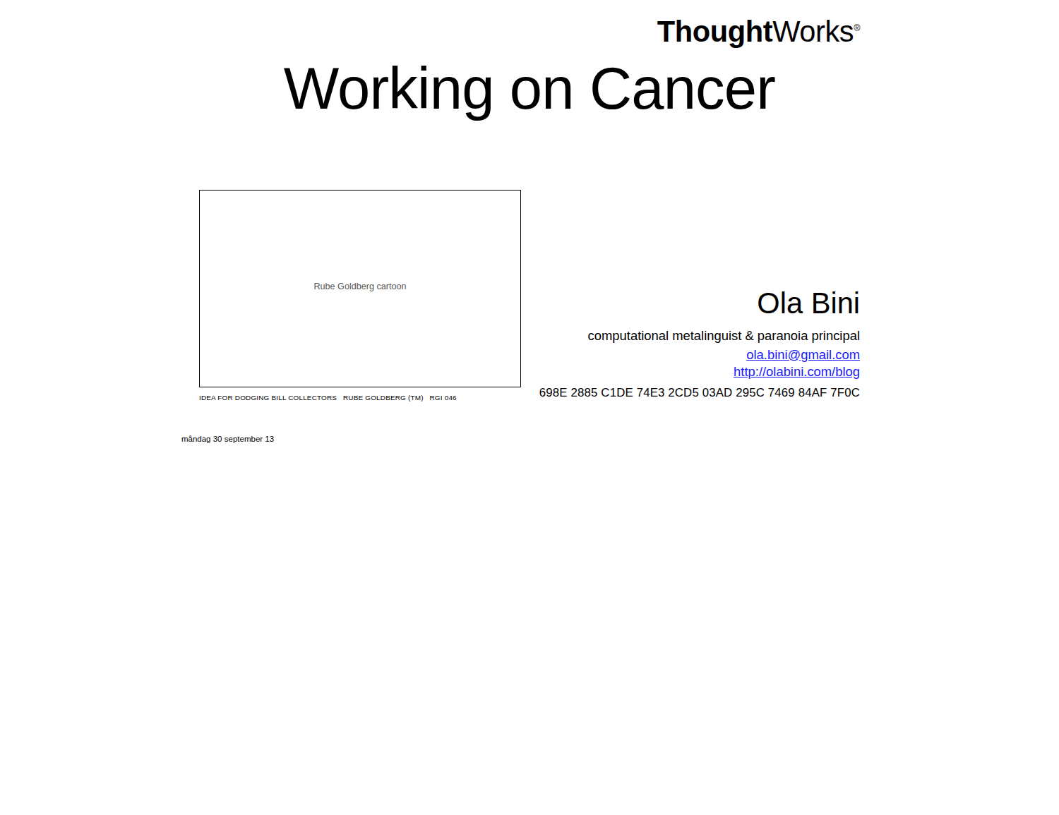Thought Works®
Working on Cancer
Idea For Dodging Bill Collectors RUBE GOLDBERG (tm) RGI 046
Ola Bini
computational metalinguist & paranoia principal
ola.bini@gmail.com
http://olabini.com/blog
698E 2885 C1DE 74E3 2CD5 03AD 295C 7469 84AF 7F0C
måndag 30 september 13